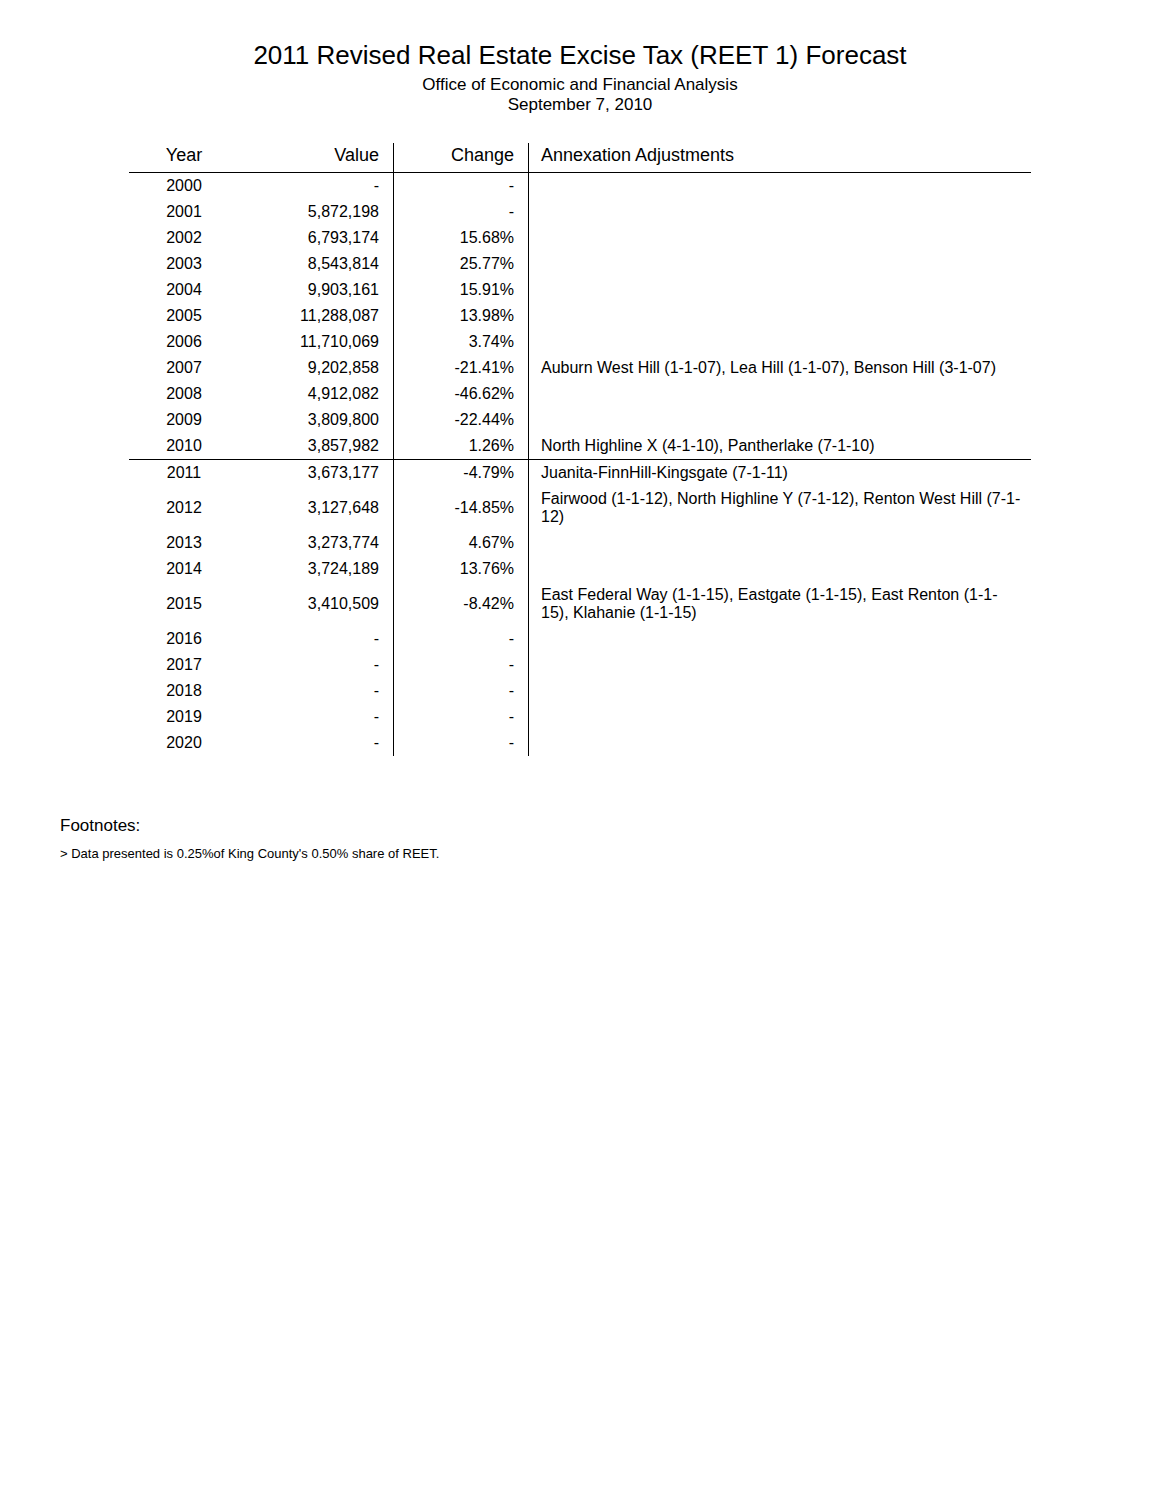2011 Revised Real Estate Excise Tax (REET 1) Forecast
Office of Economic and Financial Analysis
September 7, 2010
| Year | Value | Change | Annexation Adjustments |
| --- | --- | --- | --- |
| 2000 | - | - | |
| 2001 | 5,872,198 | - | |
| 2002 | 6,793,174 | 15.68% | |
| 2003 | 8,543,814 | 25.77% | |
| 2004 | 9,903,161 | 15.91% | |
| 2005 | 11,288,087 | 13.98% | |
| 2006 | 11,710,069 | 3.74% | |
| 2007 | 9,202,858 | -21.41% | Auburn West Hill (1-1-07), Lea Hill (1-1-07), Benson Hill (3-1-07) |
| 2008 | 4,912,082 | -46.62% | |
| 2009 | 3,809,800 | -22.44% | |
| 2010 | 3,857,982 | 1.26% | North Highline X (4-1-10), Pantherlake (7-1-10) |
| 2011 | 3,673,177 | -4.79% | Juanita-FinnHill-Kingsgate (7-1-11) |
| 2012 | 3,127,648 | -14.85% | Fairwood (1-1-12), North Highline Y (7-1-12), Renton West Hill (7-1-12) |
| 2013 | 3,273,774 | 4.67% | |
| 2014 | 3,724,189 | 13.76% | |
| 2015 | 3,410,509 | -8.42% | East Federal Way (1-1-15), Eastgate (1-1-15), East Renton (1-1-15), Klahanie (1-1-15) |
| 2016 | - | - | |
| 2017 | - | - | |
| 2018 | - | - | |
| 2019 | - | - | |
| 2020 | - | - | |
Footnotes:
> Data presented is 0.25%of King County's 0.50% share of REET.